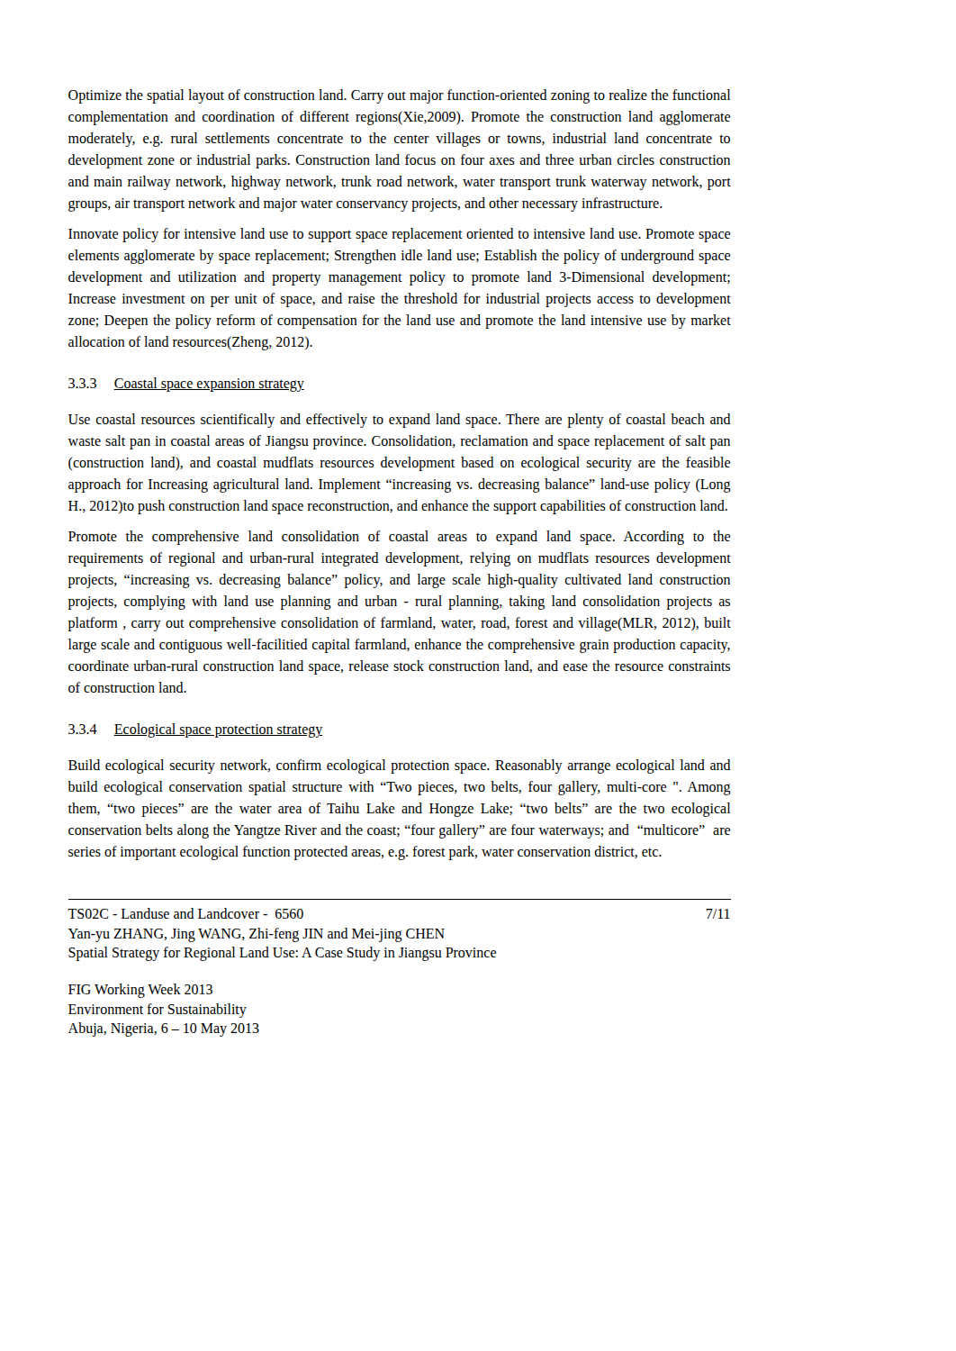Optimize the spatial layout of construction land. Carry out major function-oriented zoning to realize the functional complementation and coordination of different regions(Xie,2009). Promote the construction land agglomerate moderately, e.g. rural settlements concentrate to the center villages or towns, industrial land concentrate to development zone or industrial parks. Construction land focus on four axes and three urban circles construction and main railway network, highway network, trunk road network, water transport trunk waterway network, port groups, air transport network and major water conservancy projects, and other necessary infrastructure.
Innovate policy for intensive land use to support space replacement oriented to intensive land use. Promote space elements agglomerate by space replacement; Strengthen idle land use; Establish the policy of underground space development and utilization and property management policy to promote land 3-Dimensional development; Increase investment on per unit of space, and raise the threshold for industrial projects access to development zone; Deepen the policy reform of compensation for the land use and promote the land intensive use by market allocation of land resources(Zheng, 2012).
3.3.3 Coastal space expansion strategy
Use coastal resources scientifically and effectively to expand land space. There are plenty of coastal beach and waste salt pan in coastal areas of Jiangsu province. Consolidation, reclamation and space replacement of salt pan (construction land), and coastal mudflats resources development based on ecological security are the feasible approach for Increasing agricultural land. Implement “increasing vs. decreasing balance” land-use policy (Long H., 2012)to push construction land space reconstruction, and enhance the support capabilities of construction land.
Promote the comprehensive land consolidation of coastal areas to expand land space. According to the requirements of regional and urban-rural integrated development, relying on mudflats resources development projects, “increasing vs. decreasing balance” policy, and large scale high-quality cultivated land construction projects, complying with land use planning and urban - rural planning, taking land consolidation projects as platform , carry out comprehensive consolidation of farmland, water, road, forest and village(MLR, 2012), built large scale and contiguous well-facilitied capital farmland, enhance the comprehensive grain production capacity, coordinate urban-rural construction land space, release stock construction land, and ease the resource constraints of construction land.
3.3.4 Ecological space protection strategy
Build ecological security network, confirm ecological protection space. Reasonably arrange ecological land and build ecological conservation spatial structure with “Two pieces, two belts, four gallery, multi-core ". Among them, “two pieces” are the water area of Taihu Lake and Hongze Lake; “two belts” are the two ecological conservation belts along the Yangtze River and the coast; “four gallery” are four waterways; and “multicore” are series of important ecological function protected areas, e.g. forest park, water conservation district, etc.
7/11
TS02C - Landuse and Landcover - 6560
Yan-yu ZHANG, Jing WANG, Zhi-feng JIN and Mei-jing CHEN
Spatial Strategy for Regional Land Use: A Case Study in Jiangsu Province
FIG Working Week 2013
Environment for Sustainability
Abuja, Nigeria, 6 – 10 May 2013